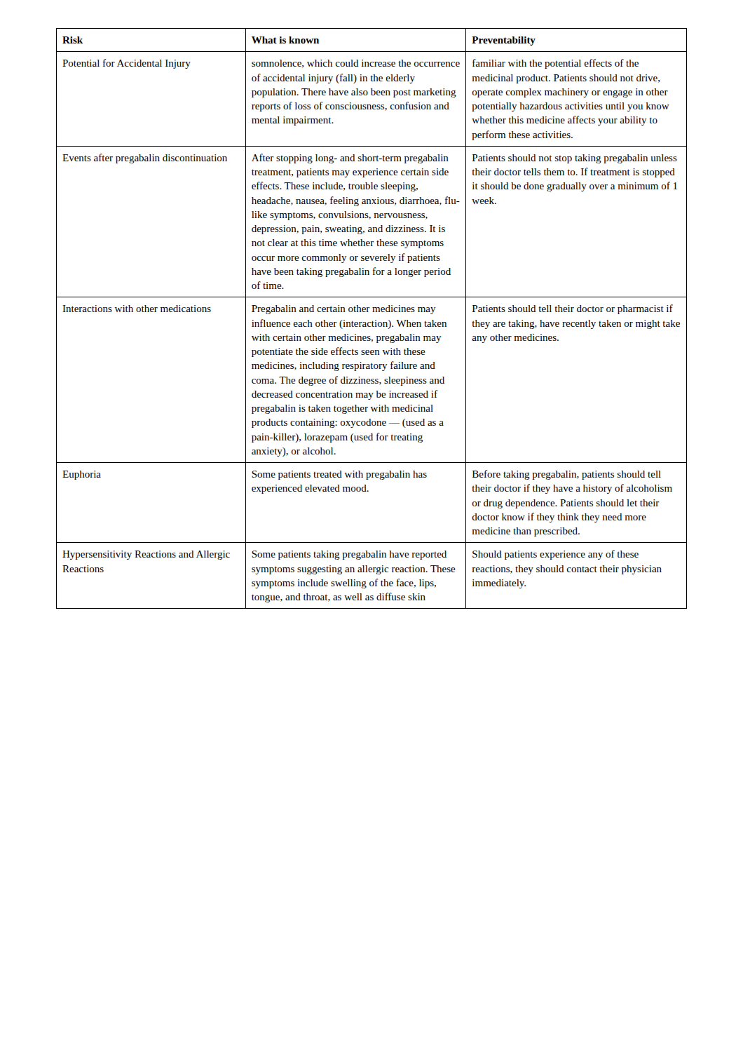| Risk | What is known | Preventability |
| --- | --- | --- |
| Potential for Accidental Injury | somnolence, which could increase the occurrence of accidental injury (fall) in the elderly population. There have also been post marketing reports of loss of consciousness, confusion and mental impairment. | familiar with the potential effects of the medicinal product. Patients should not drive, operate complex machinery or engage in other potentially hazardous activities until you know whether this medicine affects your ability to perform these activities. |
| Events after pregabalin discontinuation | After stopping long- and short-term pregabalin treatment, patients may experience certain side effects. These include, trouble sleeping, headache, nausea, feeling anxious, diarrhoea, flu-like symptoms, convulsions, nervousness, depression, pain, sweating, and dizziness. It is not clear at this time whether these symptoms occur more commonly or severely if patients have been taking pregabalin for a longer period of time. | Patients should not stop taking pregabalin unless their doctor tells them to. If treatment is stopped it should be done gradually over a minimum of 1 week. |
| Interactions with other medications | Pregabalin and certain other medicines may influence each other (interaction). When taken with certain other medicines, pregabalin may potentiate the side effects seen with these medicines, including respiratory failure and coma. The degree of dizziness, sleepiness and decreased concentration may be increased if pregabalin is taken together with medicinal products containing: oxycodone — (used as a pain-killer), lorazepam (used for treating anxiety), or alcohol. | Patients should tell their doctor or pharmacist if they are taking, have recently taken or might take any other medicines. |
| Euphoria | Some patients treated with pregabalin has experienced elevated mood. | Before taking pregabalin, patients should tell their doctor if they have a history of alcoholism or drug dependence. Patients should let their doctor know if they think they need more medicine than prescribed. |
| Hypersensitivity Reactions and Allergic Reactions | Some patients taking pregabalin have reported symptoms suggesting an allergic reaction. These symptoms include swelling of the face, lips, tongue, and throat, as well as diffuse skin | Should patients experience any of these reactions, they should contact their physician immediately. |